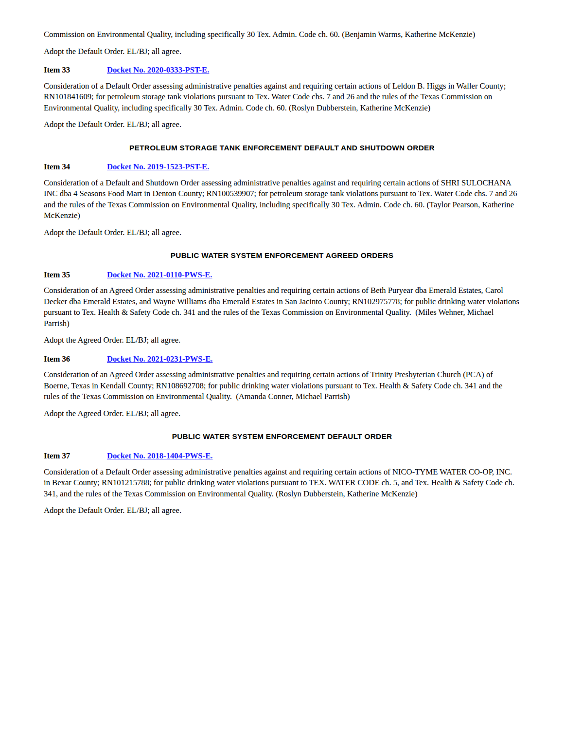Commission on Environmental Quality, including specifically 30 Tex. Admin. Code ch. 60. (Benjamin Warms, Katherine McKenzie)
Adopt the Default Order. EL/BJ; all agree.
Item 33 Docket No. 2020-0333-PST-E.
Consideration of a Default Order assessing administrative penalties against and requiring certain actions of Leldon B. Higgs in Waller County; RN101841609; for petroleum storage tank violations pursuant to Tex. Water Code chs. 7 and 26 and the rules of the Texas Commission on Environmental Quality, including specifically 30 Tex. Admin. Code ch. 60. (Roslyn Dubberstein, Katherine McKenzie)
Adopt the Default Order. EL/BJ; all agree.
PETROLEUM STORAGE TANK ENFORCEMENT DEFAULT AND SHUTDOWN ORDER
Item 34 Docket No. 2019-1523-PST-E.
Consideration of a Default and Shutdown Order assessing administrative penalties against and requiring certain actions of SHRI SULOCHANA INC dba 4 Seasons Food Mart in Denton County; RN100539907; for petroleum storage tank violations pursuant to Tex. Water Code chs. 7 and 26 and the rules of the Texas Commission on Environmental Quality, including specifically 30 Tex. Admin. Code ch. 60. (Taylor Pearson, Katherine McKenzie)
Adopt the Default Order. EL/BJ; all agree.
PUBLIC WATER SYSTEM ENFORCEMENT AGREED ORDERS
Item 35 Docket No. 2021-0110-PWS-E.
Consideration of an Agreed Order assessing administrative penalties and requiring certain actions of Beth Puryear dba Emerald Estates, Carol Decker dba Emerald Estates, and Wayne Williams dba Emerald Estates in San Jacinto County; RN102975778; for public drinking water violations pursuant to Tex. Health & Safety Code ch. 341 and the rules of the Texas Commission on Environmental Quality. (Miles Wehner, Michael Parrish)
Adopt the Agreed Order. EL/BJ; all agree.
Item 36 Docket No. 2021-0231-PWS-E.
Consideration of an Agreed Order assessing administrative penalties and requiring certain actions of Trinity Presbyterian Church (PCA) of Boerne, Texas in Kendall County; RN108692708; for public drinking water violations pursuant to Tex. Health & Safety Code ch. 341 and the rules of the Texas Commission on Environmental Quality. (Amanda Conner, Michael Parrish)
Adopt the Agreed Order. EL/BJ; all agree.
PUBLIC WATER SYSTEM ENFORCEMENT DEFAULT ORDER
Item 37 Docket No. 2018-1404-PWS-E.
Consideration of a Default Order assessing administrative penalties against and requiring certain actions of NICO-TYME WATER CO-OP, INC. in Bexar County; RN101215788; for public drinking water violations pursuant to TEX. WATER CODE ch. 5, and Tex. Health & Safety Code ch. 341, and the rules of the Texas Commission on Environmental Quality. (Roslyn Dubberstein, Katherine McKenzie)
Adopt the Default Order. EL/BJ; all agree.